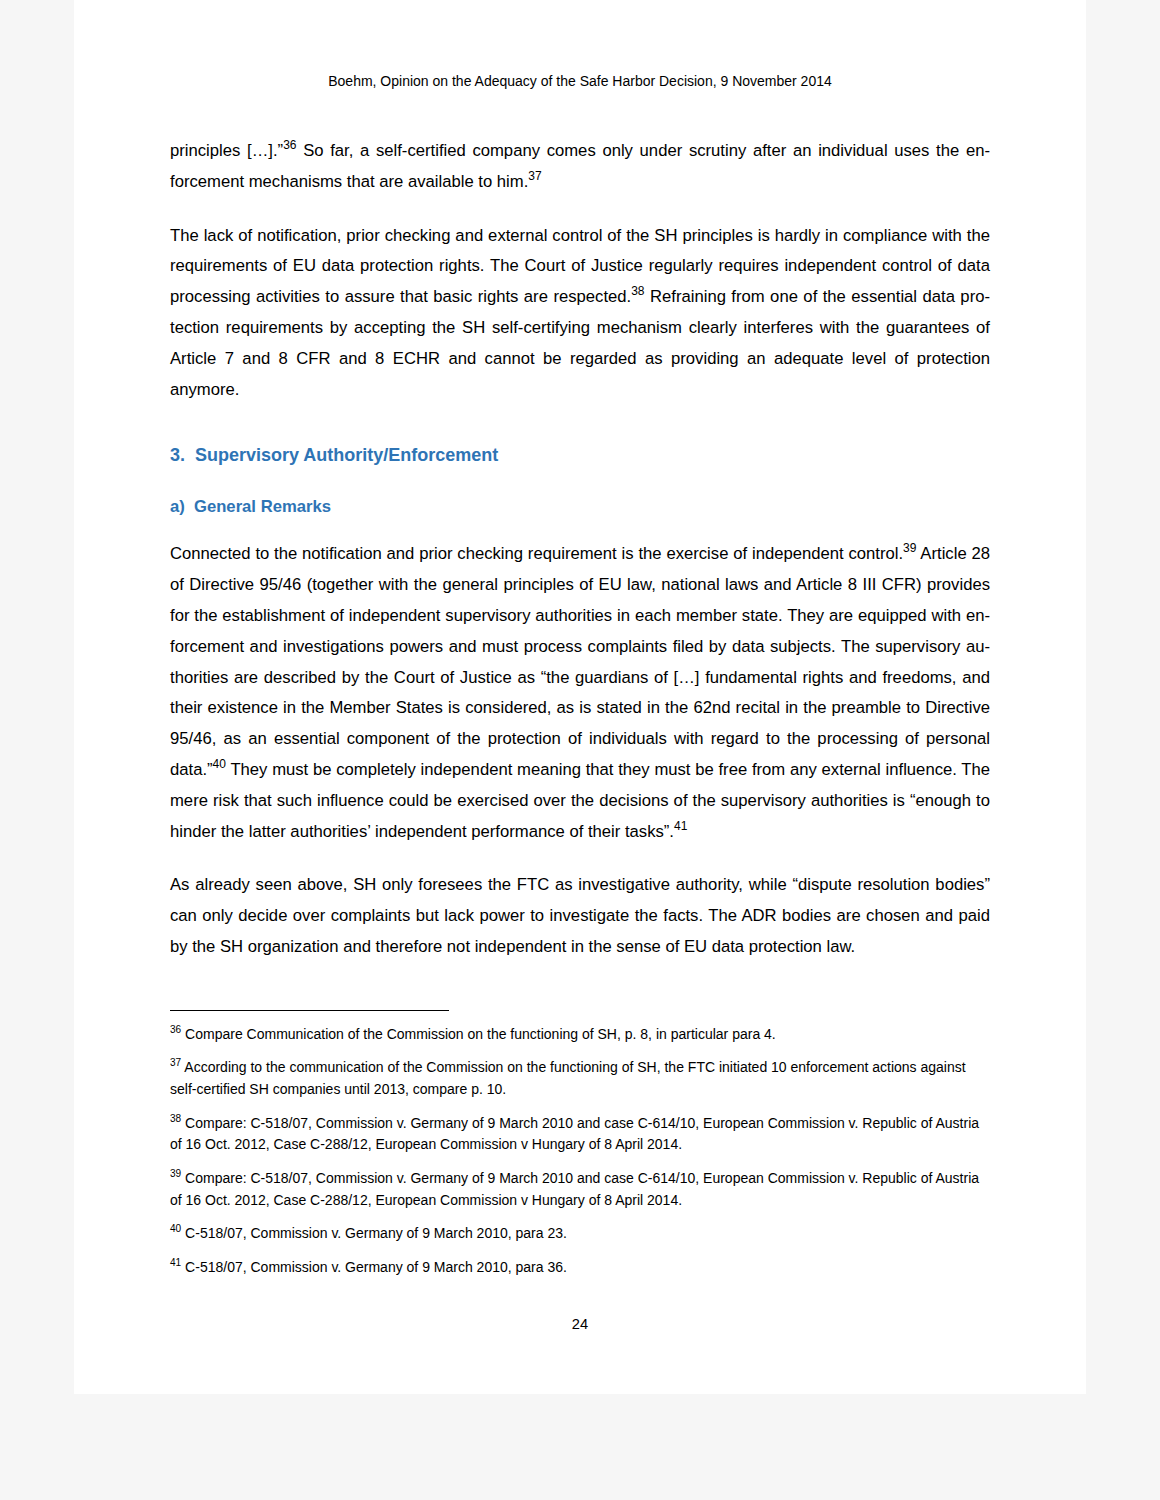Boehm, Opinion on the Adequacy of the Safe Harbor Decision, 9 November 2014
principles […].”36 So far, a self-certified company comes only under scrutiny after an individual uses the enforcement mechanisms that are available to him.37
The lack of notification, prior checking and external control of the SH principles is hardly in compliance with the requirements of EU data protection rights. The Court of Justice regularly requires independent control of data processing activities to assure that basic rights are respected.38 Refraining from one of the essential data protection requirements by accepting the SH self-certifying mechanism clearly interferes with the guarantees of Article 7 and 8 CFR and 8 ECHR and cannot be regarded as providing an adequate level of protection anymore.
3. Supervisory Authority/Enforcement
a) General Remarks
Connected to the notification and prior checking requirement is the exercise of independent control.39 Article 28 of Directive 95/46 (together with the general principles of EU law, national laws and Article 8 III CFR) provides for the establishment of independent supervisory authorities in each member state. They are equipped with enforcement and investigations powers and must process complaints filed by data subjects. The supervisory authorities are described by the Court of Justice as “the guardians of […] fundamental rights and freedoms, and their existence in the Member States is considered, as is stated in the 62nd recital in the preamble to Directive 95/46, as an essential component of the protection of individuals with regard to the processing of personal data.”40 They must be completely independent meaning that they must be free from any external influence. The mere risk that such influence could be exercised over the decisions of the supervisory authorities is “enough to hinder the latter authorities’ independent performance of their tasks”.41
As already seen above, SH only foresees the FTC as investigative authority, while “dispute resolution bodies” can only decide over complaints but lack power to investigate the facts. The ADR bodies are chosen and paid by the SH organization and therefore not independent in the sense of EU data protection law.
36 Compare Communication of the Commission on the functioning of SH, p. 8, in particular para 4.
37 According to the communication of the Commission on the functioning of SH, the FTC initiated 10 enforcement actions against self-certified SH companies until 2013, compare p. 10.
38 Compare: C-518/07, Commission v. Germany of 9 March 2010 and case C-614/10, European Commission v. Republic of Austria of 16 Oct. 2012, Case C-288/12, European Commission v Hungary of 8 April 2014.
39 Compare: C-518/07, Commission v. Germany of 9 March 2010 and case C-614/10, European Commission v. Republic of Austria of 16 Oct. 2012, Case C-288/12, European Commission v Hungary of 8 April 2014.
40 C-518/07, Commission v. Germany of 9 March 2010, para 23.
41 C-518/07, Commission v. Germany of 9 March 2010, para 36.
24